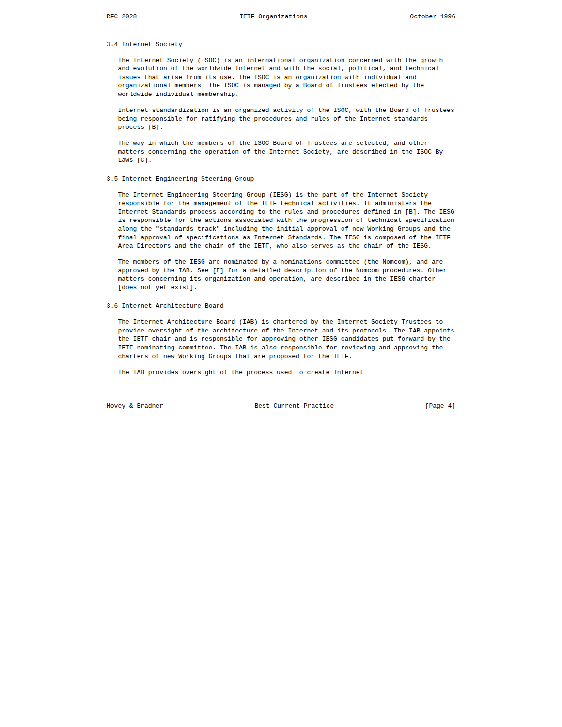RFC 2028 IETF Organizations October 1996
3.4 Internet Society
The Internet Society (ISOC) is an international organization concerned with the growth and evolution of the worldwide Internet and with the social, political, and technical issues that arise from its use. The ISOC is an organization with individual and organizational members. The ISOC is managed by a Board of Trustees elected by the worldwide individual membership.
Internet standardization is an organized activity of the ISOC, with the Board of Trustees being responsible for ratifying the procedures and rules of the Internet standards process [B].
The way in which the members of the ISOC Board of Trustees are selected, and other matters concerning the operation of the Internet Society, are described in the ISOC By Laws [C].
3.5 Internet Engineering Steering Group
The Internet Engineering Steering Group (IESG) is the part of the Internet Society responsible for the management of the IETF technical activities. It administers the Internet Standards process according to the rules and procedures defined in [B]. The IESG is responsible for the actions associated with the progression of technical specification along the "standards track" including the initial approval of new Working Groups and the final approval of specifications as Internet Standards. The IESG is composed of the IETF Area Directors and the chair of the IETF, who also serves as the chair of the IESG.
The members of the IESG are nominated by a nominations committee (the Nomcom), and are approved by the IAB. See [E] for a detailed description of the Nomcom procedures. Other matters concerning its organization and operation, are described in the IESG charter [does not yet exist].
3.6 Internet Architecture Board
The Internet Architecture Board (IAB) is chartered by the Internet Society Trustees to provide oversight of the architecture of the Internet and its protocols. The IAB appoints the IETF chair and is responsible for approving other IESG candidates put forward by the IETF nominating committee. The IAB is also responsible for reviewing and approving the charters of new Working Groups that are proposed for the IETF.
The IAB provides oversight of the process used to create Internet
Hovey & Bradner Best Current Practice [Page 4]